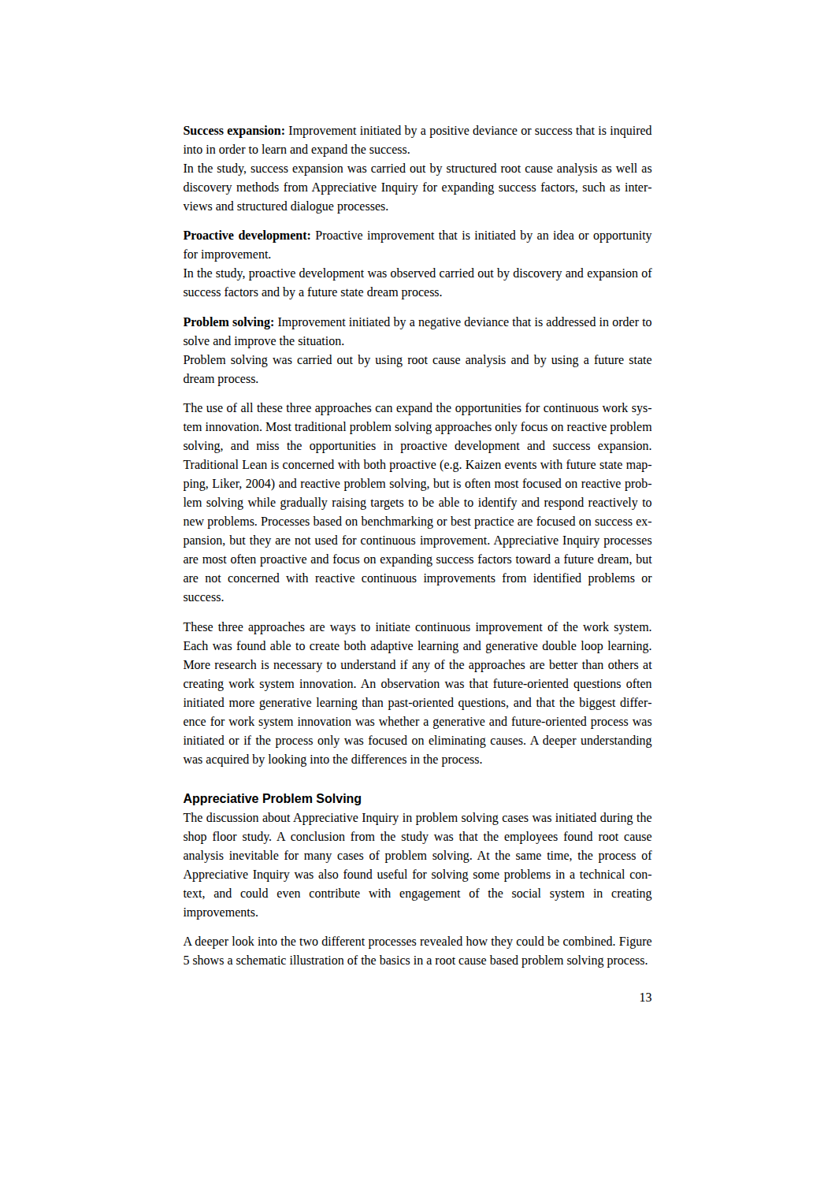Success expansion: Improvement initiated by a positive deviance or success that is inquired into in order to learn and expand the success.
In the study, success expansion was carried out by structured root cause analysis as well as discovery methods from Appreciative Inquiry for expanding success factors, such as interviews and structured dialogue processes.
Proactive development: Proactive improvement that is initiated by an idea or opportunity for improvement.
In the study, proactive development was observed carried out by discovery and expansion of success factors and by a future state dream process.
Problem solving: Improvement initiated by a negative deviance that is addressed in order to solve and improve the situation.
Problem solving was carried out by using root cause analysis and by using a future state dream process.
The use of all these three approaches can expand the opportunities for continuous work system innovation. Most traditional problem solving approaches only focus on reactive problem solving, and miss the opportunities in proactive development and success expansion. Traditional Lean is concerned with both proactive (e.g. Kaizen events with future state mapping, Liker, 2004) and reactive problem solving, but is often most focused on reactive problem solving while gradually raising targets to be able to identify and respond reactively to new problems. Processes based on benchmarking or best practice are focused on success expansion, but they are not used for continuous improvement. Appreciative Inquiry processes are most often proactive and focus on expanding success factors toward a future dream, but are not concerned with reactive continuous improvements from identified problems or success.
These three approaches are ways to initiate continuous improvement of the work system. Each was found able to create both adaptive learning and generative double loop learning. More research is necessary to understand if any of the approaches are better than others at creating work system innovation. An observation was that future-oriented questions often initiated more generative learning than past-oriented questions, and that the biggest difference for work system innovation was whether a generative and future-oriented process was initiated or if the process only was focused on eliminating causes. A deeper understanding was acquired by looking into the differences in the process.
Appreciative Problem Solving
The discussion about Appreciative Inquiry in problem solving cases was initiated during the shop floor study. A conclusion from the study was that the employees found root cause analysis inevitable for many cases of problem solving. At the same time, the process of Appreciative Inquiry was also found useful for solving some problems in a technical context, and could even contribute with engagement of the social system in creating improvements.
A deeper look into the two different processes revealed how they could be combined. Figure 5 shows a schematic illustration of the basics in a root cause based problem solving process.
13